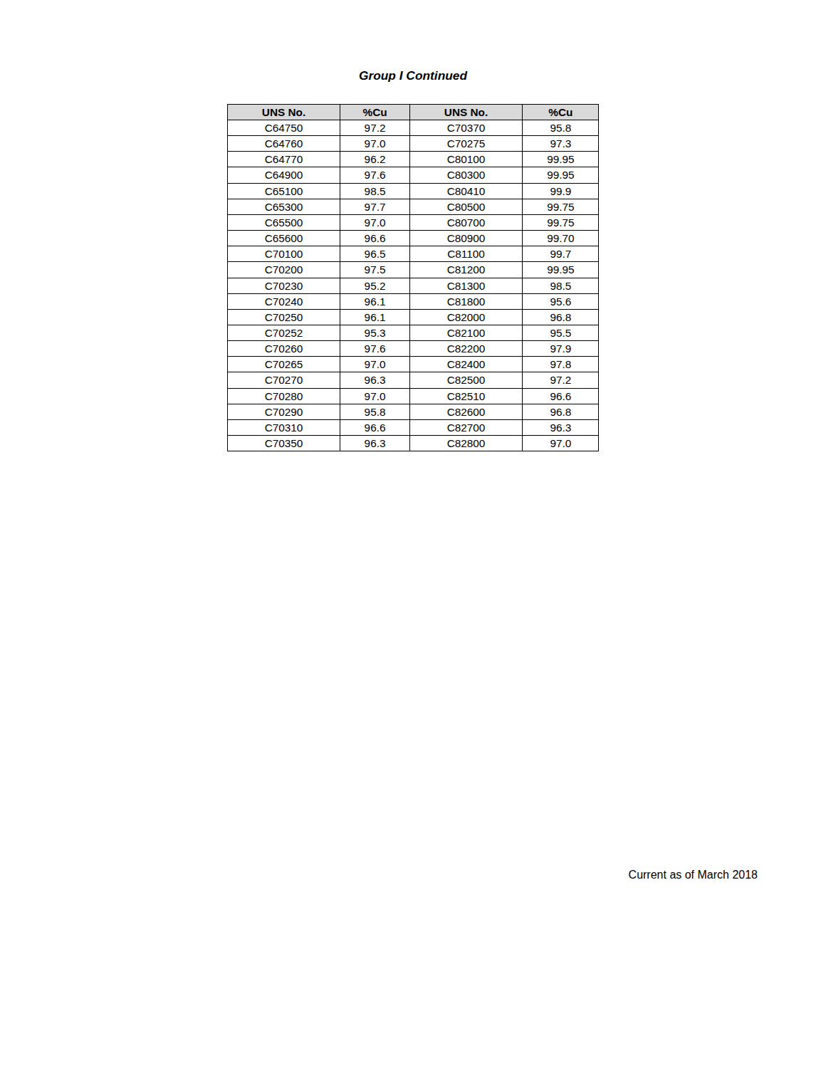Group I Continued
| UNS No. | %Cu | UNS No. | %Cu |
| --- | --- | --- | --- |
| C64750 | 97.2 | C70370 | 95.8 |
| C64760 | 97.0 | C70275 | 97.3 |
| C64770 | 96.2 | C80100 | 99.95 |
| C64900 | 97.6 | C80300 | 99.95 |
| C65100 | 98.5 | C80410 | 99.9 |
| C65300 | 97.7 | C80500 | 99.75 |
| C65500 | 97.0 | C80700 | 99.75 |
| C65600 | 96.6 | C80900 | 99.70 |
| C70100 | 96.5 | C81100 | 99.7 |
| C70200 | 97.5 | C81200 | 99.95 |
| C70230 | 95.2 | C81300 | 98.5 |
| C70240 | 96.1 | C81800 | 95.6 |
| C70250 | 96.1 | C82000 | 96.8 |
| C70252 | 95.3 | C82100 | 95.5 |
| C70260 | 97.6 | C82200 | 97.9 |
| C70265 | 97.0 | C82400 | 97.8 |
| C70270 | 96.3 | C82500 | 97.2 |
| C70280 | 97.0 | C82510 | 96.6 |
| C70290 | 95.8 | C82600 | 96.8 |
| C70310 | 96.6 | C82700 | 96.3 |
| C70350 | 96.3 | C82800 | 97.0 |
Current as of March 2018